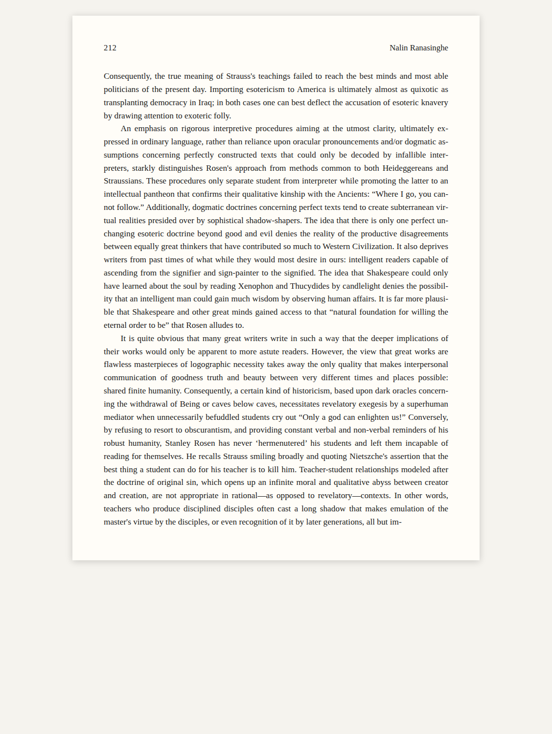212 Nalin Ranasinghe
Consequently, the true meaning of Strauss's teachings failed to reach the best minds and most able politicians of the present day. Importing esotericism to America is ultimately almost as quixotic as transplanting democracy in Iraq; in both cases one can best deflect the accusation of esoteric knavery by drawing attention to exoteric folly.
An emphasis on rigorous interpretive procedures aiming at the utmost clarity, ultimately expressed in ordinary language, rather than reliance upon oracular pronouncements and/or dogmatic assumptions concerning perfectly constructed texts that could only be decoded by infallible interpreters, starkly distinguishes Rosen's approach from methods common to both Heideggereans and Straussians. These procedures only separate student from interpreter while promoting the latter to an intellectual pantheon that confirms their qualitative kinship with the Ancients: “Where I go, you cannot follow.” Additionally, dogmatic doctrines concerning perfect texts tend to create subterranean virtual realities presided over by sophistical shadow-shapers. The idea that there is only one perfect unchanging esoteric doctrine beyond good and evil denies the reality of the productive disagreements between equally great thinkers that have contributed so much to Western Civilization. It also deprives writers from past times of what while they would most desire in ours: intelligent readers capable of ascending from the signifier and sign-painter to the signified. The idea that Shakespeare could only have learned about the soul by reading Xenophon and Thucydides by candlelight denies the possibility that an intelligent man could gain much wisdom by observing human affairs. It is far more plausible that Shakespeare and other great minds gained access to that “natural foundation for willing the eternal order to be” that Rosen alludes to.
It is quite obvious that many great writers write in such a way that the deeper implications of their works would only be apparent to more astute readers. However, the view that great works are flawless masterpieces of logographic necessity takes away the only quality that makes interpersonal communication of goodness truth and beauty between very different times and places possible: shared finite humanity. Consequently, a certain kind of historicism, based upon dark oracles concerning the withdrawal of Being or caves below caves, necessitates revelatory exegesis by a superhuman mediator when unnecessarily befuddled students cry out “Only a god can enlighten us!” Conversely, by refusing to resort to obscurantism, and providing constant verbal and non-verbal reminders of his robust humanity, Stanley Rosen has never ‘hermenutered’ his students and left them incapable of reading for themselves. He recalls Strauss smiling broadly and quoting Nietszche's assertion that the best thing a student can do for his teacher is to kill him. Teacher-student relationships modeled after the doctrine of original sin, which opens up an infinite moral and qualitative abyss between creator and creation, are not appropriate in rational—as opposed to revelatory—contexts. In other words, teachers who produce disciplined disciples often cast a long shadow that makes emulation of the master's virtue by the disciples, or even recognition of it by later generations, all but im-